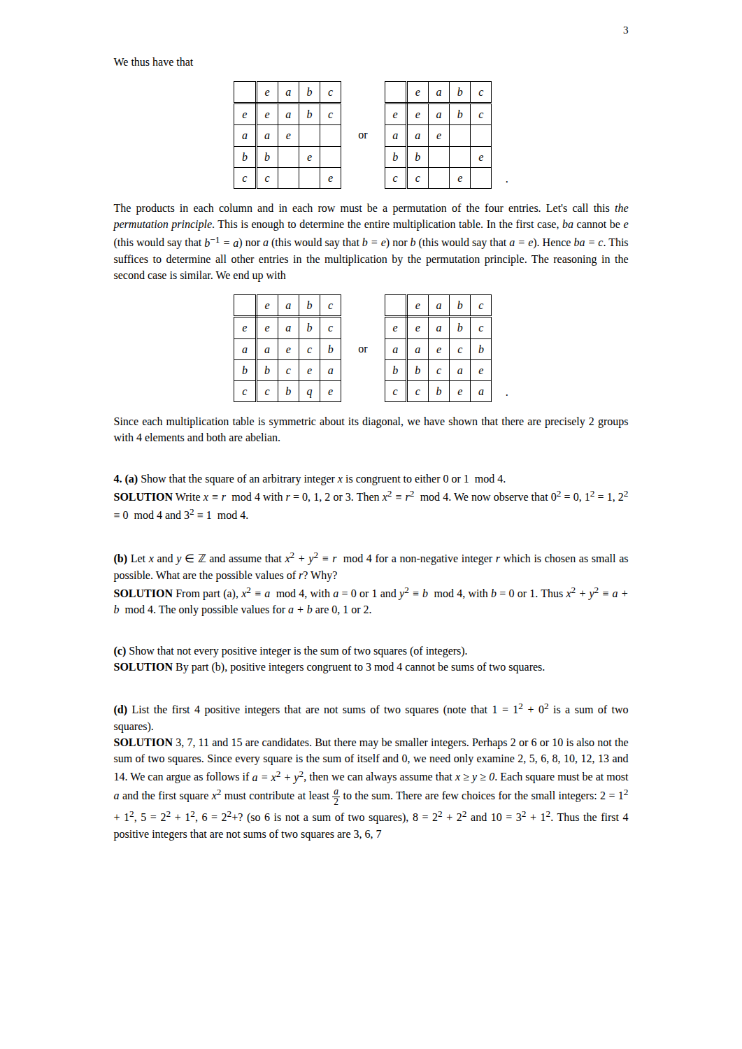3
We thus have that
| | e | a | b | c |
| e | e | a | b | c |
| a | a | e | | |
| b | b | | e | |
| c | c | | | e |
or
| | e | a | b | c |
| e | e | a | b | c |
| a | a | e | | |
| b | b | | | e |
| c | c | | e | |
.
The products in each column and in each row must be a permutation of the four entries. Let's call this the permutation principle. This is enough to determine the entire multiplication table. In the first case, ba cannot be e (this would say that b−1 = a) nor a (this would say that b = e) nor b (this would say that a = e). Hence ba = c. This suffices to determine all other entries in the multiplication by the permutation principle. The reasoning in the second case is similar. We end up with
| | e | a | b | c |
| e | e | a | b | c |
| a | a | e | c | b |
| b | b | c | e | a |
| c | c | b | q | e |
or
| | e | a | b | c |
| e | e | a | b | c |
| a | a | e | c | b |
| b | b | c | a | e |
| c | c | b | e | a |
.
Since each multiplication table is symmetric about its diagonal, we have shown that there are precisely 2 groups with 4 elements and both are abelian.
4. (a) Show that the square of an arbitrary integer x is congruent to either 0 or 1 mod 4.
SOLUTION Write x ≡ r mod 4 with r = 0, 1, 2 or 3. Then x2 ≡ r2 mod 4. We now observe that 02 = 0, 12 = 1, 22 ≡ 0 mod 4 and 32 ≡ 1 mod 4.
(b) Let x and y ∈ ℤ and assume that x2 + y2 ≡ r mod 4 for a non-negative integer r which is chosen as small as possible. What are the possible values of r? Why?
SOLUTION From part (a), x2 ≡ a mod 4, with a = 0 or 1 and y2 ≡ b mod 4, with b = 0 or 1. Thus x2 + y2 ≡ a + b mod 4. The only possible values for a + b are 0, 1 or 2.
(c) Show that not every positive integer is the sum of two squares (of integers).
SOLUTION By part (b), positive integers congruent to 3 mod 4 cannot be sums of two squares.
(d) List the first 4 positive integers that are not sums of two squares (note that 1 = 12 + 02 is a sum of two squares).
SOLUTION 3, 7, 11 and 15 are candidates. But there may be smaller integers. Perhaps 2 or 6 or 10 is also not the sum of two squares. Since every square is the sum of itself and 0, we need only examine 2, 5, 6, 8, 10, 12, 13 and 14. We can argue as follows if a = x2 + y2, then we can always assume that x ≥ y ≥ 0. Each square must be at most a and the first square x2 must contribute at least a 2 to the sum. There are few choices for the small integers: 2 = 12 + 12, 5 = 22 + 12, 6 = 22+? (so 6 is not a sum of two squares), 8 = 22 + 22 and 10 = 32 + 12. Thus the first 4 positive integers that are not sums of two squares are 3, 6, 7